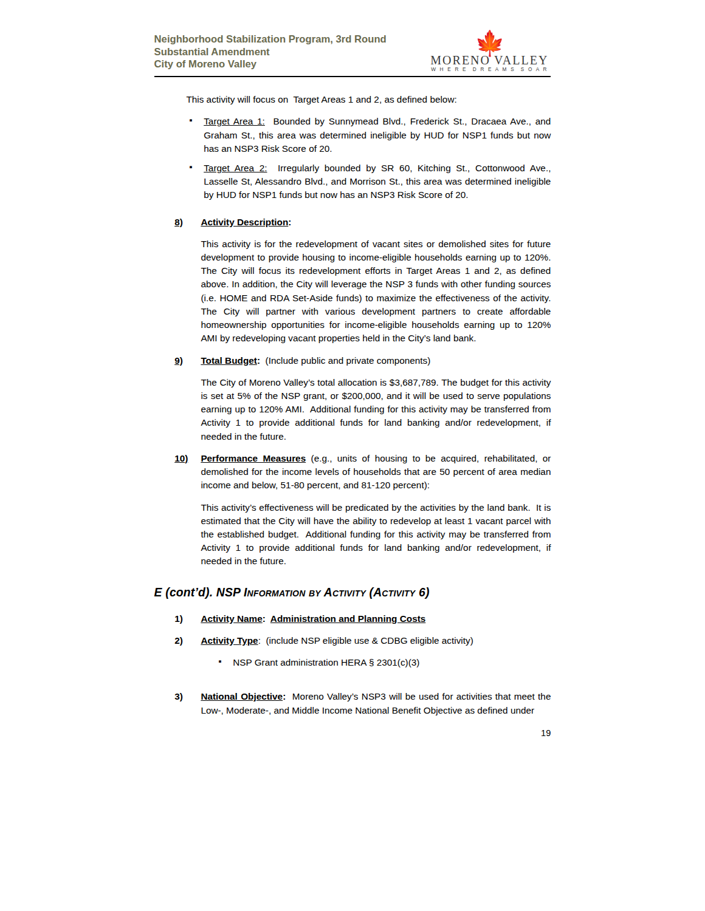Neighborhood Stabilization Program, 3rd Round Substantial Amendment City of Moreno Valley
🍁
MORENO VALLEY
W H E R E D R E A M S S O A R
This activity will focus on Target Areas 1 and 2, as defined below:
Target Area 1: Bounded by Sunnymead Blvd., Frederick St., Dracaea Ave., and Graham St., this area was determined ineligible by HUD for NSP1 funds but now has an NSP3 Risk Score of 20.
Target Area 2: Irregularly bounded by SR 60, Kitching St., Cottonwood Ave., Lasselle St, Alessandro Blvd., and Morrison St., this area was determined ineligible by HUD for NSP1 funds but now has an NSP3 Risk Score of 20.
8)
Activity Description:
This activity is for the redevelopment of vacant sites or demolished sites for future development to provide housing to income-eligible households earning up to 120%. The City will focus its redevelopment efforts in Target Areas 1 and 2, as defined above. In addition, the City will leverage the NSP 3 funds with other funding sources (i.e. HOME and RDA Set-Aside funds) to maximize the effectiveness of the activity. The City will partner with various development partners to create affordable homeownership opportunities for income-eligible households earning up to 120% AMI by redeveloping vacant properties held in the City’s land bank.
9)
Total Budget: (Include public and private components)
The City of Moreno Valley’s total allocation is $3,687,789. The budget for this activity is set at 5% of the NSP grant, or $200,000, and it will be used to serve populations earning up to 120% AMI. Additional funding for this activity may be transferred from Activity 1 to provide additional funds for land banking and/or redevelopment, if needed in the future.
10)
Performance Measures (e.g., units of housing to be acquired, rehabilitated, or demolished for the income levels of households that are 50 percent of area median income and below, 51-80 percent, and 81-120 percent):
This activity’s effectiveness will be predicated by the activities by the land bank. It is estimated that the City will have the ability to redevelop at least 1 vacant parcel with the established budget. Additional funding for this activity may be transferred from Activity 1 to provide additional funds for land banking and/or redevelopment, if needed in the future.
E (cont’d). NSP Information by Activity (Activity 6)
1)
Activity Name: Administration and Planning Costs
2)
Activity Type: (include NSP eligible use & CDBG eligible activity)
NSP Grant administration HERA § 2301(c)(3)
3)
National Objective: Moreno Valley’s NSP3 will be used for activities that meet the Low-, Moderate-, and Middle Income National Benefit Objective as defined under
19